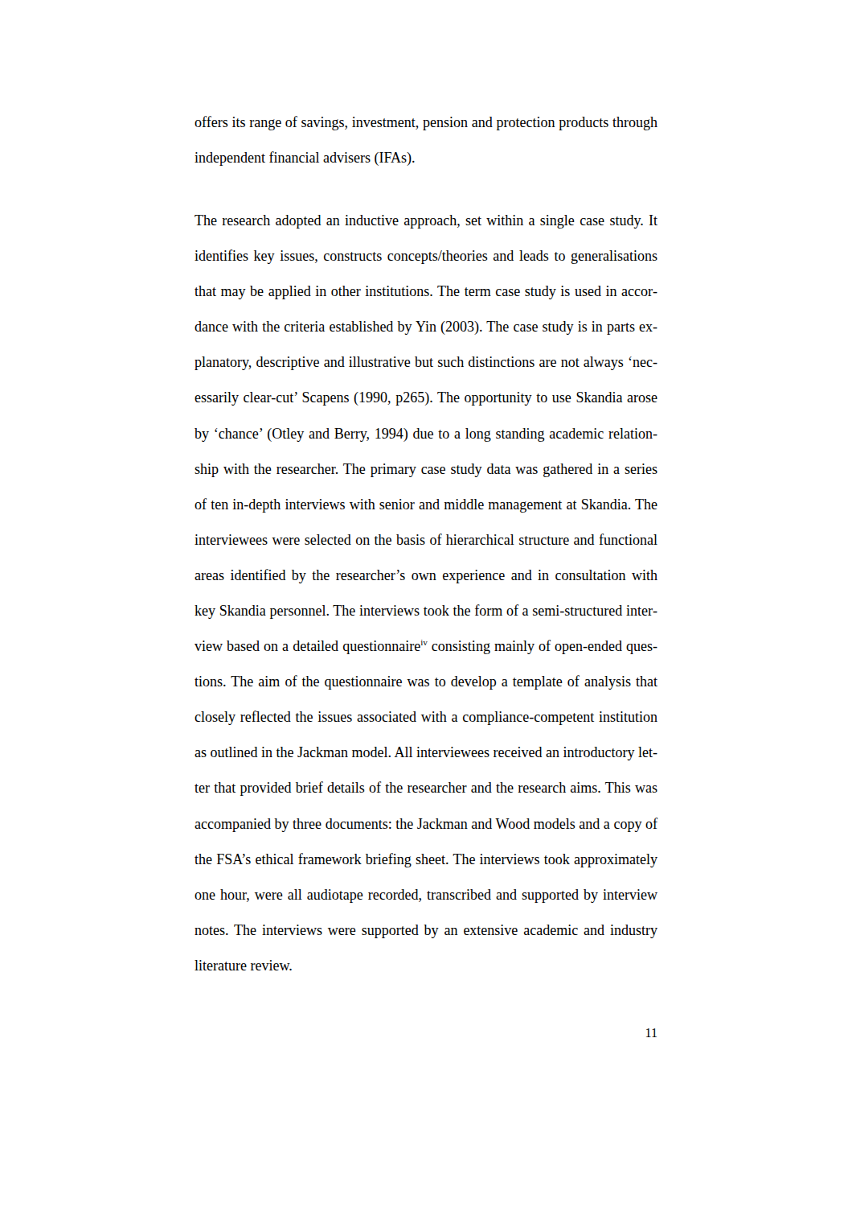offers its range of savings, investment, pension and protection products through independent financial advisers (IFAs).
The research adopted an inductive approach, set within a single case study. It identifies key issues, constructs concepts/theories and leads to generalisations that may be applied in other institutions. The term case study is used in accordance with the criteria established by Yin (2003). The case study is in parts explanatory, descriptive and illustrative but such distinctions are not always ‘necessarily clear-cut’ Scapens (1990, p265). The opportunity to use Skandia arose by ‘chance’ (Otley and Berry, 1994) due to a long standing academic relationship with the researcher. The primary case study data was gathered in a series of ten in-depth interviews with senior and middle management at Skandia. The interviewees were selected on the basis of hierarchical structure and functional areas identified by the researcher’s own experience and in consultation with key Skandia personnel. The interviews took the form of a semi-structured interview based on a detailed questionnaireiv consisting mainly of open-ended questions. The aim of the questionnaire was to develop a template of analysis that closely reflected the issues associated with a compliance-competent institution as outlined in the Jackman model. All interviewees received an introductory letter that provided brief details of the researcher and the research aims. This was accompanied by three documents: the Jackman and Wood models and a copy of the FSA’s ethical framework briefing sheet. The interviews took approximately one hour, were all audiotape recorded, transcribed and supported by interview notes. The interviews were supported by an extensive academic and industry literature review.
11